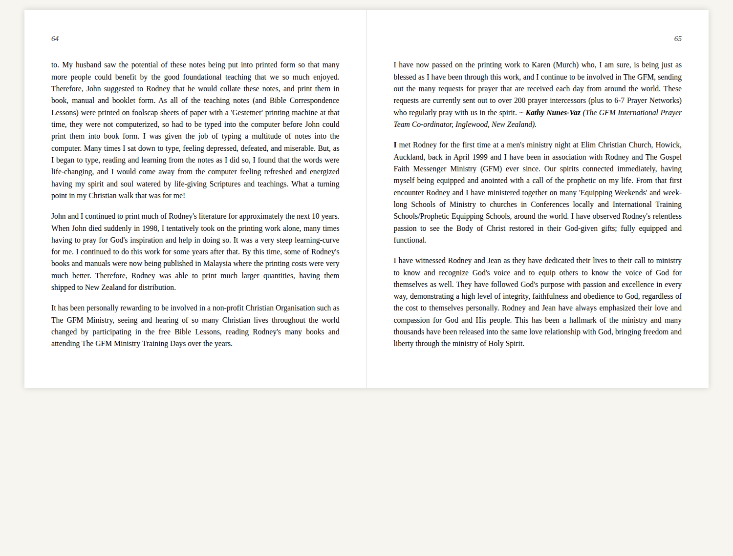64
to. My husband saw the potential of these notes being put into printed form so that many more people could benefit by the good foundational teaching that we so much enjoyed. Therefore, John suggested to Rodney that he would collate these notes, and print them in book, manual and booklet form. As all of the teaching notes (and Bible Correspondence Lessons) were printed on foolscap sheets of paper with a 'Gestetner' printing machine at that time, they were not computerized, so had to be typed into the computer before John could print them into book form. I was given the job of typing a multitude of notes into the computer. Many times I sat down to type, feeling depressed, defeated, and miserable. But, as I began to type, reading and learning from the notes as I did so, I found that the words were life-changing, and I would come away from the computer feeling refreshed and energized having my spirit and soul watered by life-giving Scriptures and teachings. What a turning point in my Christian walk that was for me!
John and I continued to print much of Rodney's literature for approximately the next 10 years. When John died suddenly in 1998, I tentatively took on the printing work alone, many times having to pray for God's inspiration and help in doing so. It was a very steep learning-curve for me. I continued to do this work for some years after that. By this time, some of Rodney's books and manuals were now being published in Malaysia where the printing costs were very much better. Therefore, Rodney was able to print much larger quantities, having them shipped to New Zealand for distribution.
It has been personally rewarding to be involved in a non-profit Christian Organisation such as The GFM Ministry, seeing and hearing of so many Christian lives throughout the world changed by participating in the free Bible Lessons, reading Rodney's many books and attending The GFM Ministry Training Days over the years.
65
I have now passed on the printing work to Karen (Murch) who, I am sure, is being just as blessed as I have been through this work, and I continue to be involved in The GFM, sending out the many requests for prayer that are received each day from around the world. These requests are currently sent out to over 200 prayer intercessors (plus to 6-7 Prayer Networks) who regularly pray with us in the spirit. ~ Kathy Nunes-Vaz (The GFM International Prayer Team Co-ordinator, Inglewood, New Zealand).
I met Rodney for the first time at a men's ministry night at Elim Christian Church, Howick, Auckland, back in April 1999 and I have been in association with Rodney and The Gospel Faith Messenger Ministry (GFM) ever since. Our spirits connected immediately, having myself being equipped and anointed with a call of the prophetic on my life. From that first encounter Rodney and I have ministered together on many 'Equipping Weekends' and week-long Schools of Ministry to churches in Conferences locally and International Training Schools/Prophetic Equipping Schools, around the world. I have observed Rodney's relentless passion to see the Body of Christ restored in their God-given gifts; fully equipped and functional.
I have witnessed Rodney and Jean as they have dedicated their lives to their call to ministry to know and recognize God's voice and to equip others to know the voice of God for themselves as well. They have followed God's purpose with passion and excellence in every way, demonstrating a high level of integrity, faithfulness and obedience to God, regardless of the cost to themselves personally. Rodney and Jean have always emphasized their love and compassion for God and His people. This has been a hallmark of the ministry and many thousands have been released into the same love relationship with God, bringing freedom and liberty through the ministry of Holy Spirit.